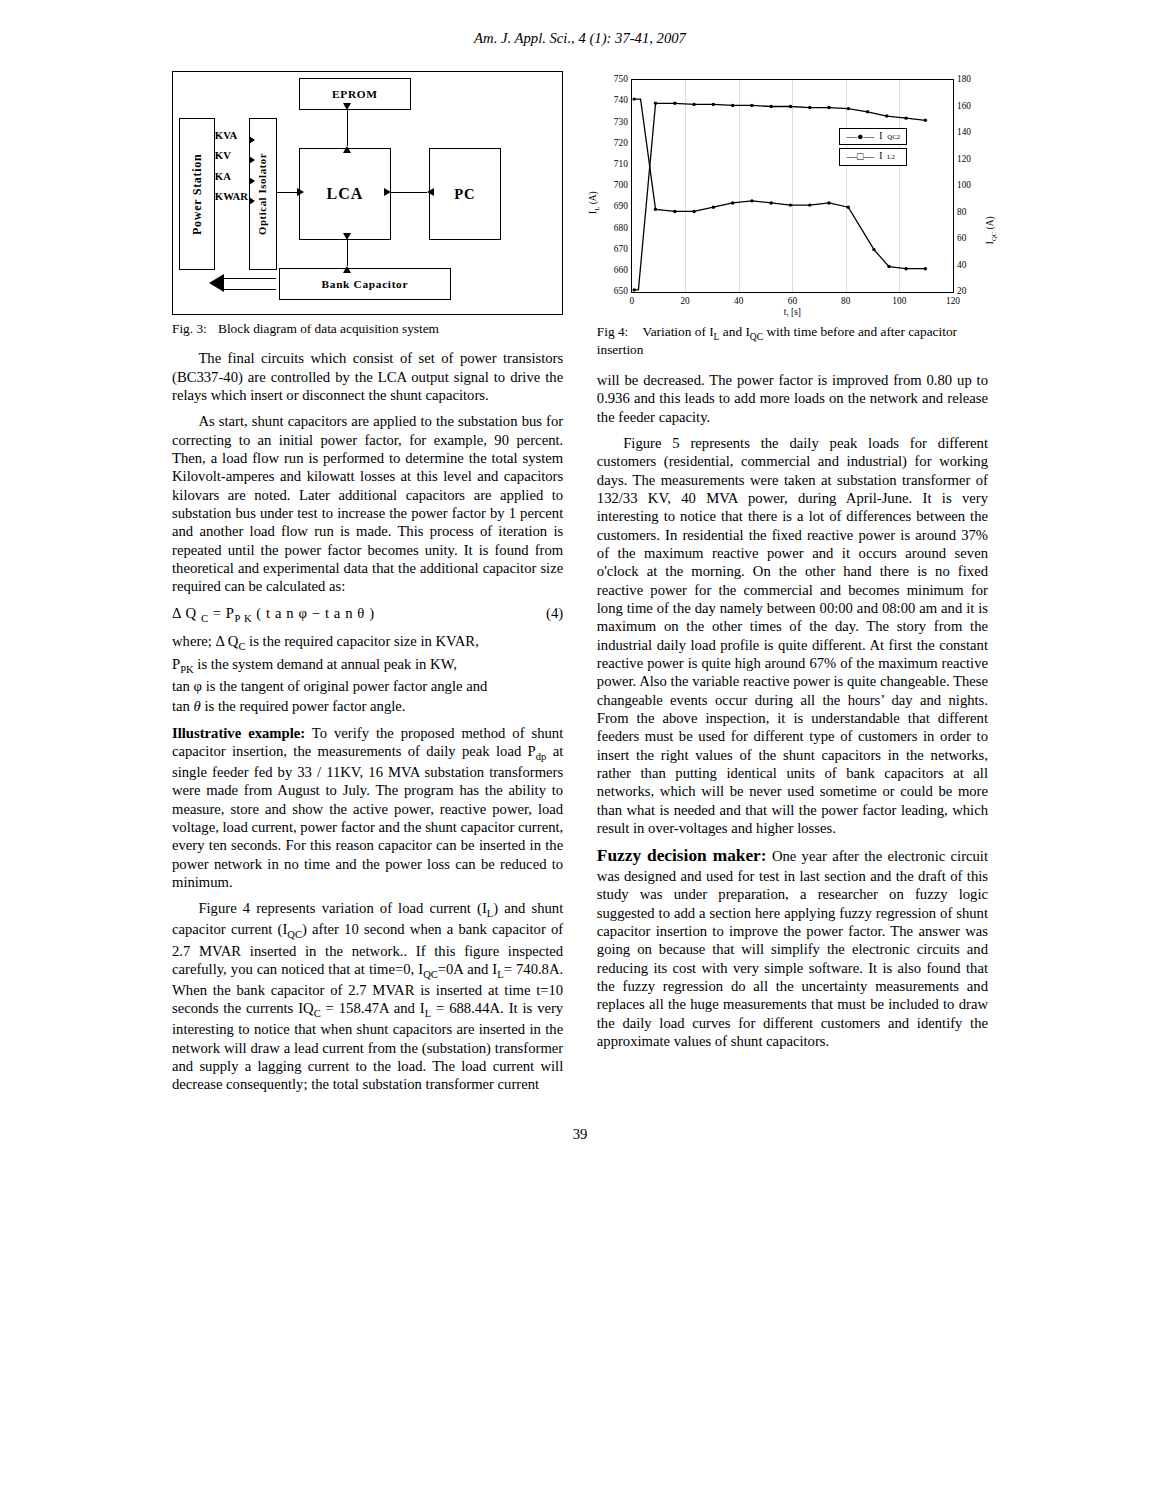Am. J. Appl. Sci., 4 (1): 37-41, 2007
EPROM
LCA
PC
Bank Capacitor
Power Station
Optical Isolator
KVA
KV
KA
KWAR
Fig. 3: Block diagram of data acquisition system
The final circuits which consist of set of power transistors (BC337-40) are controlled by the LCA output signal to drive the relays which insert or disconnect the shunt capacitors.
As start, shunt capacitors are applied to the substation bus for correcting to an initial power factor, for example, 90 percent. Then, a load flow run is performed to determine the total system Kilovolt-amperes and kilowatt losses at this level and capacitors kilovars are noted. Later additional capacitors are applied to substation bus under test to increase the power factor by 1 percent and another load flow run is made. This process of iteration is repeated until the power factor becomes unity. It is found from theoretical and experimental data that the additional capacitor size required can be calculated as:
Δ Q C = PP K ( t a n φ − t a n θ ) (4)
where; Δ QC is the required capacitor size in KVAR,
PPK is the system demand at annual peak in KW,
tan φ is the tangent of original power factor angle and
tan θ is the required power factor angle.
Illustrative example: To verify the proposed method of shunt capacitor insertion, the measurements of daily peak load Pdp at single feeder fed by 33 / 11KV, 16 MVA substation transformers were made from August to July. The program has the ability to measure, store and show the active power, reactive power, load voltage, load current, power factor and the shunt capacitor current, every ten seconds. For this reason capacitor can be inserted in the power network in no time and the power loss can be reduced to minimum.
Figure 4 represents variation of load current (IL) and shunt capacitor current (IQC) after 10 second when a bank capacitor of 2.7 MVAR inserted in the network.. If this figure inspected carefully, you can noticed that at time=0, IQC=0A and IL= 740.8A. When the bank capacitor of 2.7 MVAR is inserted at time t=10 seconds the currents IQC = 158.47A and IL = 688.44A. It is very interesting to notice that when shunt capacitors are inserted in the network will draw a lead current from the (substation) transformer and supply a lagging current to the load. The load current will decrease consequently; the total substation transformer current
IL (A)
IQC (A)
750
740
730
720
710
700
690
680
670
660
650
180
160
140
120
100
80
60
40
20
0
20
40
60
80
100
120
—●— IQC2
—□— IL2
t, [s]
Fig 4: Variation of IL and IQC with time before and after capacitor insertion
will be decreased. The power factor is improved from 0.80 up to 0.936 and this leads to add more loads on the network and release the feeder capacity.
Figure 5 represents the daily peak loads for different customers (residential, commercial and industrial) for working days. The measurements were taken at substation transformer of 132/33 KV, 40 MVA power, during April-June. It is very interesting to notice that there is a lot of differences between the customers. In residential the fixed reactive power is around 37% of the maximum reactive power and it occurs around seven o'clock at the morning. On the other hand there is no fixed reactive power for the commercial and becomes minimum for long time of the day namely between 00:00 and 08:00 am and it is maximum on the other times of the day. The story from the industrial daily load profile is quite different. At first the constant reactive power is quite high around 67% of the maximum reactive power. Also the variable reactive power is quite changeable. These changeable events occur during all the hours’ day and nights. From the above inspection, it is understandable that different feeders must be used for different type of customers in order to insert the right values of the shunt capacitors in the networks, rather than putting identical units of bank capacitors at all networks, which will be never used sometime or could be more than what is needed and that will the power factor leading, which result in over-voltages and higher losses.
Fuzzy decision maker: One year after the electronic circuit was designed and used for test in last section and the draft of this study was under preparation, a researcher on fuzzy logic suggested to add a section here applying fuzzy regression of shunt capacitor insertion to improve the power factor. The answer was going on because that will simplify the electronic circuits and reducing its cost with very simple software. It is also found that the fuzzy regression do all the uncertainty measurements and replaces all the huge measurements that must be included to draw the daily load curves for different customers and identify the approximate values of shunt capacitors.
39